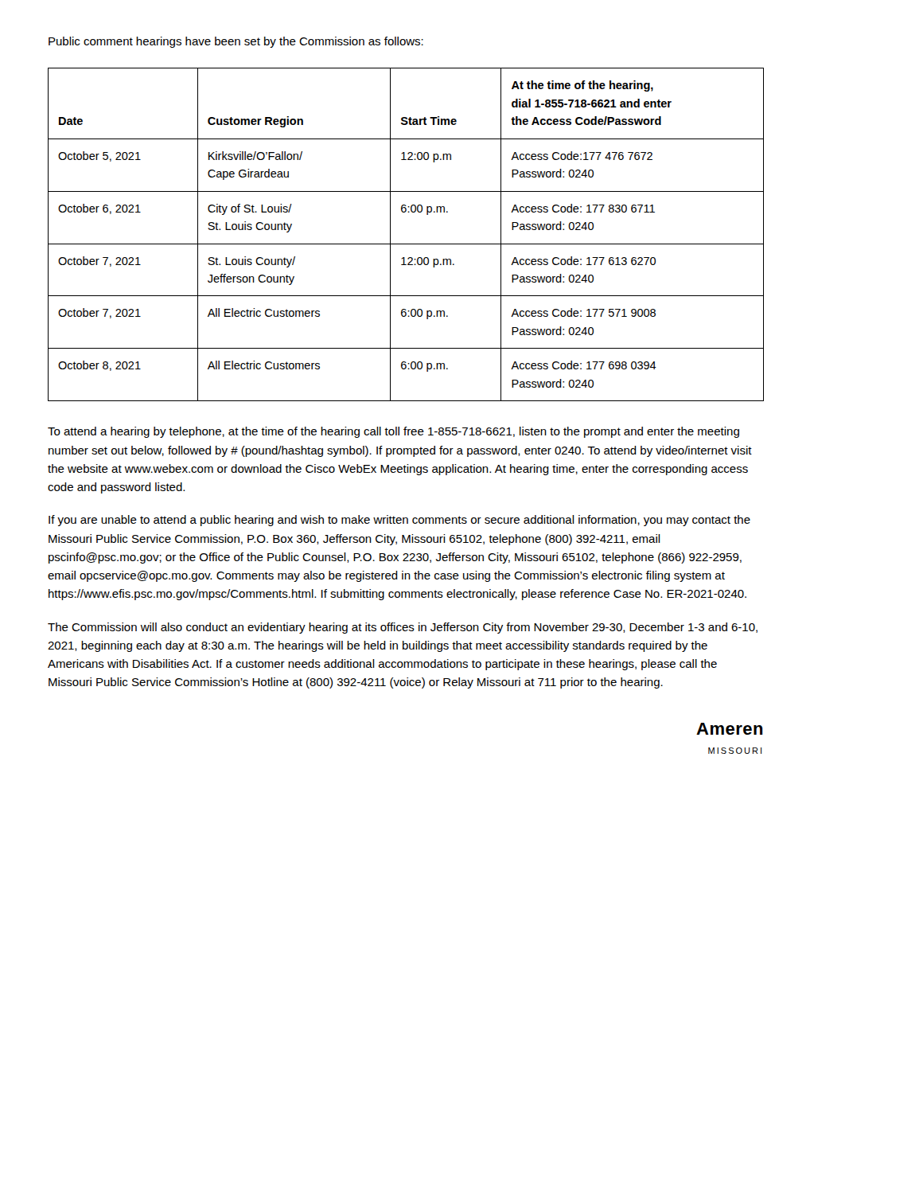Public comment hearings have been set by the Commission as follows:
| Date | Customer Region | Start Time | At the time of the hearing, dial 1-855-718-6621 and enter the Access Code/Password |
| --- | --- | --- | --- |
| October 5, 2021 | Kirksville/O’Fallon/ Cape Girardeau | 12:00 p.m | Access Code:177 476 7672 Password: 0240 |
| October 6, 2021 | City of St. Louis/ St. Louis County | 6:00 p.m. | Access Code: 177 830 6711 Password: 0240 |
| October 7, 2021 | St. Louis County/ Jefferson County | 12:00 p.m. | Access Code: 177 613 6270 Password: 0240 |
| October 7, 2021 | All Electric Customers | 6:00 p.m. | Access Code: 177 571 9008 Password: 0240 |
| October 8, 2021 | All Electric Customers | 6:00 p.m. | Access Code: 177 698 0394 Password: 0240 |
To attend a hearing by telephone, at the time of the hearing call toll free 1-855-718-6621, listen to the prompt and enter the meeting number set out below, followed by # (pound/hashtag symbol). If prompted for a password, enter 0240. To attend by video/internet visit the website at www.webex.com or download the Cisco WebEx Meetings application. At hearing time, enter the corresponding access code and password listed.
If you are unable to attend a public hearing and wish to make written comments or secure additional information, you may contact the Missouri Public Service Commission, P.O. Box 360, Jefferson City, Missouri 65102, telephone (800) 392-4211, email pscinfo@psc.mo.gov; or the Office of the Public Counsel, P.O. Box 2230, Jefferson City, Missouri 65102, telephone (866) 922-2959, email opcservice@opc.mo.gov. Comments may also be registered in the case using the Commission’s electronic filing system at https://www.efis.psc.mo.gov/mpsc/Comments.html. If submitting comments electronically, please reference Case No. ER-2021-0240.
The Commission will also conduct an evidentiary hearing at its offices in Jefferson City from November 29-30, December 1-3 and 6-10, 2021, beginning each day at 8:30 a.m. The hearings will be held in buildings that meet accessibility standards required by the Americans with Disabilities Act. If a customer needs additional accommodations to participate in these hearings, please call the Missouri Public Service Commission’s Hotline at (800) 392-4211 (voice) or Relay Missouri at 711 prior to the hearing.
Ameren MISSOURI